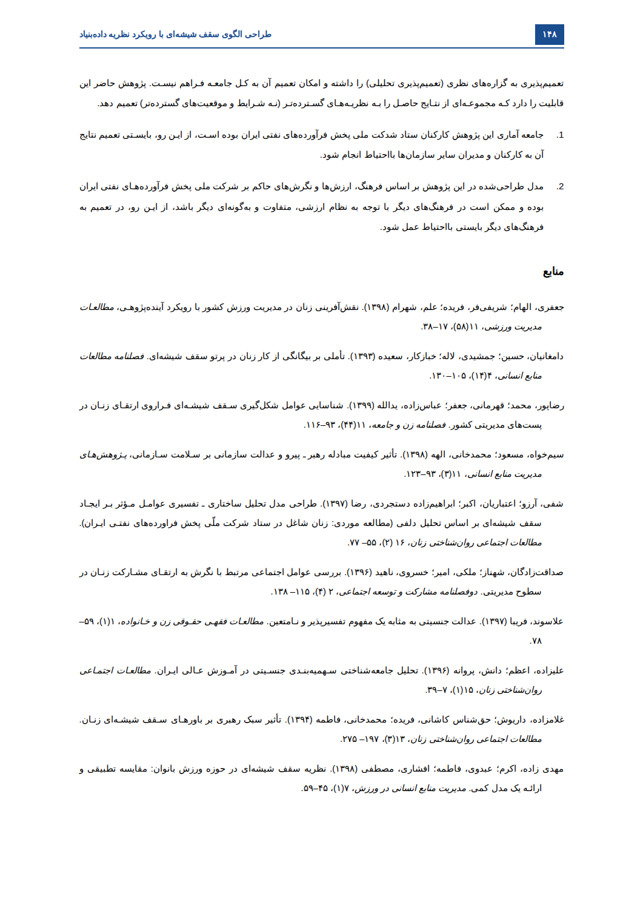۱۴۸ طراحی الگوی سقف شیشه‌ای با رویکرد نظریه داده‌بنیاد
تعمیم‌پذیری به گزاره‌های نظری (تعمیم‌پذیری تحلیلی) را داشته و امکان تعمیم آن به کـل جامعـه فـراهم نیسـت. پژوهش حاضر این قابلیت را دارد کـه مجموعـه‌ای از نتـایج حاصـل را بـه نظریـه‌هـای گسـترده‌تـر (نـه شـرایط و موقعیت‌های گسترده‌تر) تعمیم دهد.
جامعه آماری این پژوهش کارکنان ستاد شدکت ملی پخش فرآورده‌های نفتی ایران بوده اسـت، از ایـن رو، بایسـتی تعمیم نتایج آن به کارکنان و مدیران سایر سازمان‌ها بااحتیاط انجام شود.
مدل طراحی‌شده در این پژوهش بر اساس فرهنگ، ارزش‌ها و نگرش‌های حاکم بر شرکت ملی پخش فرآورده‌هـای نفتی ایران بوده و ممکن است در فرهنگ‌های دیگر با توجه به نظام ارزشی، متفاوت و به‌گونه‌ای دیگر باشد، از ایـن رو، در تعمیم به فرهنگ‌های دیگر بایستی بااحتیاط عمل شود.
منابع
جعفری، الهام؛ شریفی‌فر، فریده؛ علم، شهرام (۱۳۹۸). نقش‌آفرینی زنان در مدیریت ورزش کشور با رویکرد آینده‌پژوهـی، مطالعـات مدیریت ورزشی، ۱۱(۵۸)، ۱۷–۳۸.
دامغانیان، حسین؛ جمشیدی، لاله؛ خبازکار، سعیده (۱۳۹۳). تأملی بر بیگانگی از کار زنان در پرتو سقف شیشه‌ای. فصلنامه مطالعات منابع انسانی، ۴(۱۴)، ۱۰۵–۱۳۰.
رضاپور، محمد؛ قهرمانی، جعفر؛ عباس‌زاده، یدالله (۱۳۹۹). شناسایی عوامل شکل‌گیری سـقف شیشـه‌ای فـراروی ارتقـای زنـان در پست‌های مدیریتی کشور. فصلنامه زن و جامعه، ۱۱(۴۴)، ۹۳–۱۱۶.
سیم‌خواه، مسعود؛ محمدخانی، الهه (۱۳۹۸). تأثیر کیفیت مبادله رهبر ـ پیرو و عدالت سازمانی بر سـلامت سـازمانی، پـژوهش‌هـای مدیریت منابع انسانی، ۱۱(۳)، ۹۳–۱۲۳.
شفی، آرزو؛ اعتباریان، اکبر؛ ابراهیم‌زاده دستجردی، رضا (۱۳۹۷). طراحی مدل تحلیل ساختاری ـ تفسیری عوامـل مـؤثر بـر ایجـاد سقف شیشه‌ای بر اساس تحلیل دلفی (مطالعه موردی: زنان شاغل در ستاد شرکت ملّی پخش فراورده‌های نفتـی ایـران). مطالعات اجتماعی روان‌شناختی زنان، ۱۶ (۲)، ۵۵– ۷۷.
صداقت‌زادگان، شهناز؛ ملکی، امیر؛ خسروی، ناهید (۱۳۹۶). بررسی عوامل اجتماعی مرتبط با نگرش به ارتقـای مشـارکت زنـان در سطوح مدیریتی. دوفصلنامه مشارکت و توسعه اجتماعی، ۲ (۴)، ۱۱۵– ۱۳۸.
علاسوند، فریبا (۱۳۹۷). عدالت جنسیتی به مثابه یک مفهوم تفسیرپذیر و نـامتعین. مطالعـات فقهـی حقـوقی زن و خـانواده، ۱(۱)، ۵۹–۷۸.
علیزاده، اعظم؛ دانش، پروانه (۱۳۹۶). تحلیل جامعه‌شناختی سـهمیه‌بنـدی جنسـیتی در آمـوزش عـالی ایـران. مطالعـات اجتمـاعی روان‌شناختی زنان، ۱۵(۱)، ۷–۳۹.
غلامزاده، داریوش؛ حق‌شناس کاشانی، فریده؛ محمدخانی، فاطمه (۱۳۹۴). تأثیر سبک رهبری بر باورهـای سـقف شیشـه‌ای زنـان. مطالعات اجتماعی روان‌شناختی زنان، ۱۳(۳)، ۱۹۷– ۲۷۵.
مهدی زاده، اکرم؛ عبدوی، فاطمه؛ افشاری، مصطفی (۱۳۹۸). نظریه سقف شیشه‌ای در حوزه ورزش بانوان: مقایسه تطبیقی و ارائـه یک مدل کمی. مدیریت منابع انسانی در ورزش، ۷(۱)، ۴۵–۵۹.